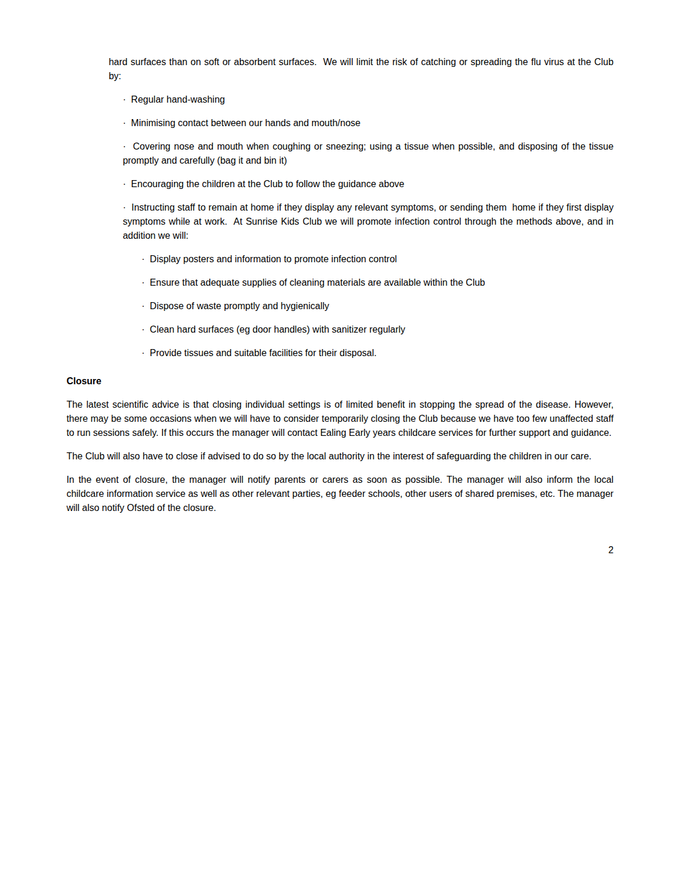hard surfaces than on soft or absorbent surfaces. We will limit the risk of catching or spreading the flu virus at the Club by:
Regular hand-washing
Minimising contact between our hands and mouth/nose
Covering nose and mouth when coughing or sneezing; using a tissue when possible, and disposing of the tissue promptly and carefully (bag it and bin it)
Encouraging the children at the Club to follow the guidance above
Instructing staff to remain at home if they display any relevant symptoms, or sending them home if they first display symptoms while at work. At Sunrise Kids Club we will promote infection control through the methods above, and in addition we will:
Display posters and information to promote infection control
Ensure that adequate supplies of cleaning materials are available within the Club
Dispose of waste promptly and hygienically
Clean hard surfaces (eg door handles) with sanitizer regularly
Provide tissues and suitable facilities for their disposal.
Closure
The latest scientific advice is that closing individual settings is of limited benefit in stopping the spread of the disease. However, there may be some occasions when we will have to consider temporarily closing the Club because we have too few unaffected staff to run sessions safely. If this occurs the manager will contact Ealing Early years childcare services for further support and guidance.
The Club will also have to close if advised to do so by the local authority in the interest of safeguarding the children in our care.
In the event of closure, the manager will notify parents or carers as soon as possible. The manager will also inform the local childcare information service as well as other relevant parties, eg feeder schools, other users of shared premises, etc. The manager will also notify Ofsted of the closure.
2